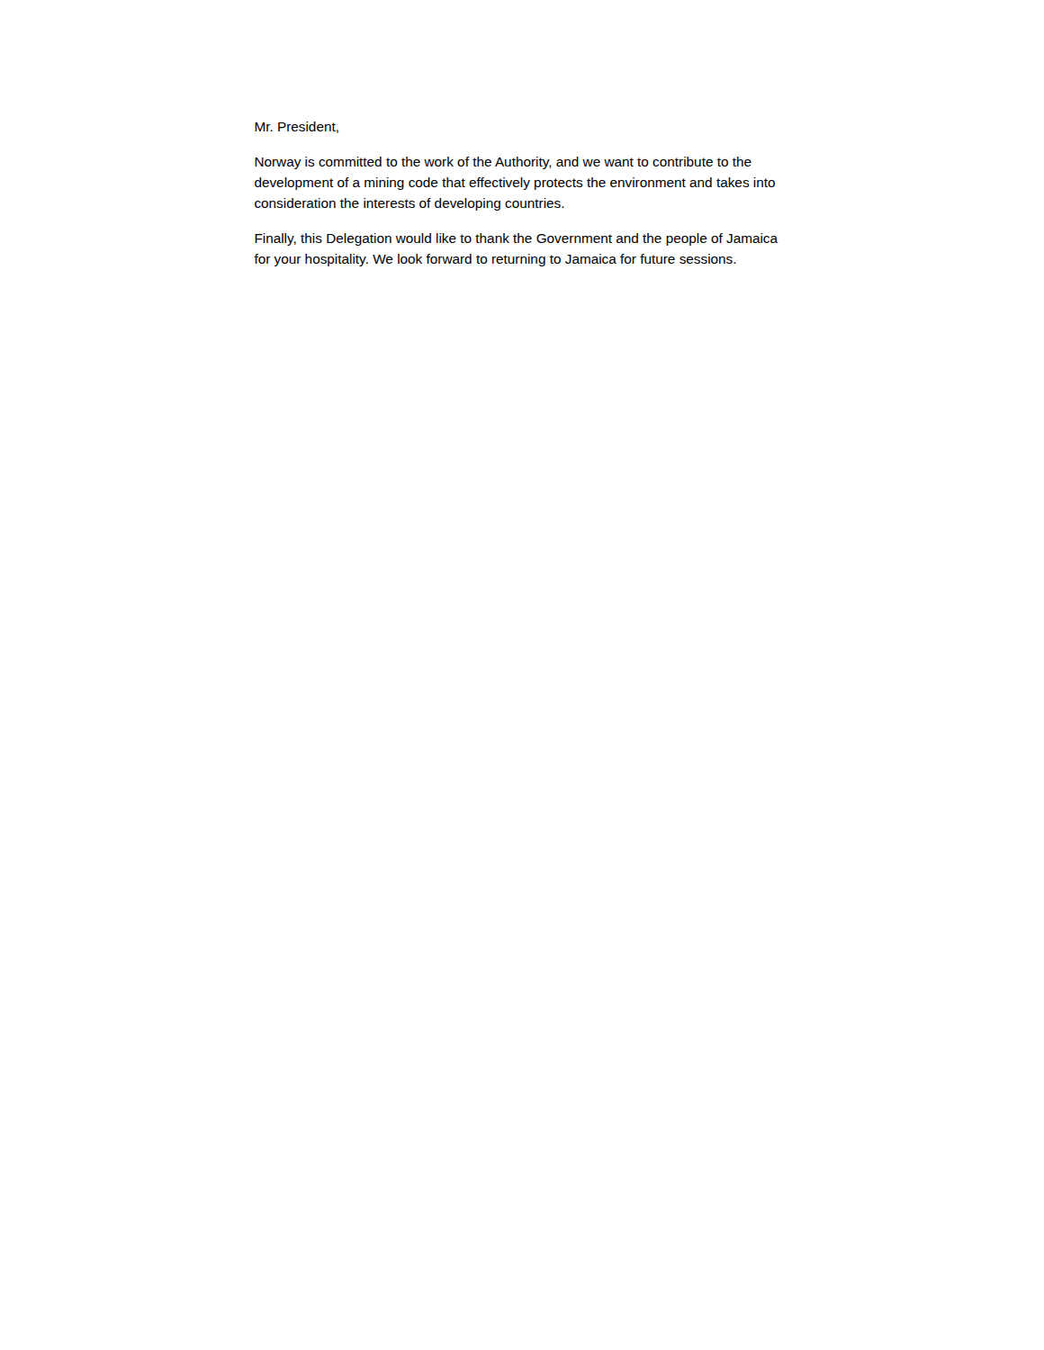Mr. President,
Norway is committed to the work of the Authority, and we want to contribute to the development of a mining code that effectively protects the environment and takes into consideration the interests of developing countries.
Finally, this Delegation would like to thank the Government and the people of Jamaica for your hospitality. We look forward to returning to Jamaica for future sessions.